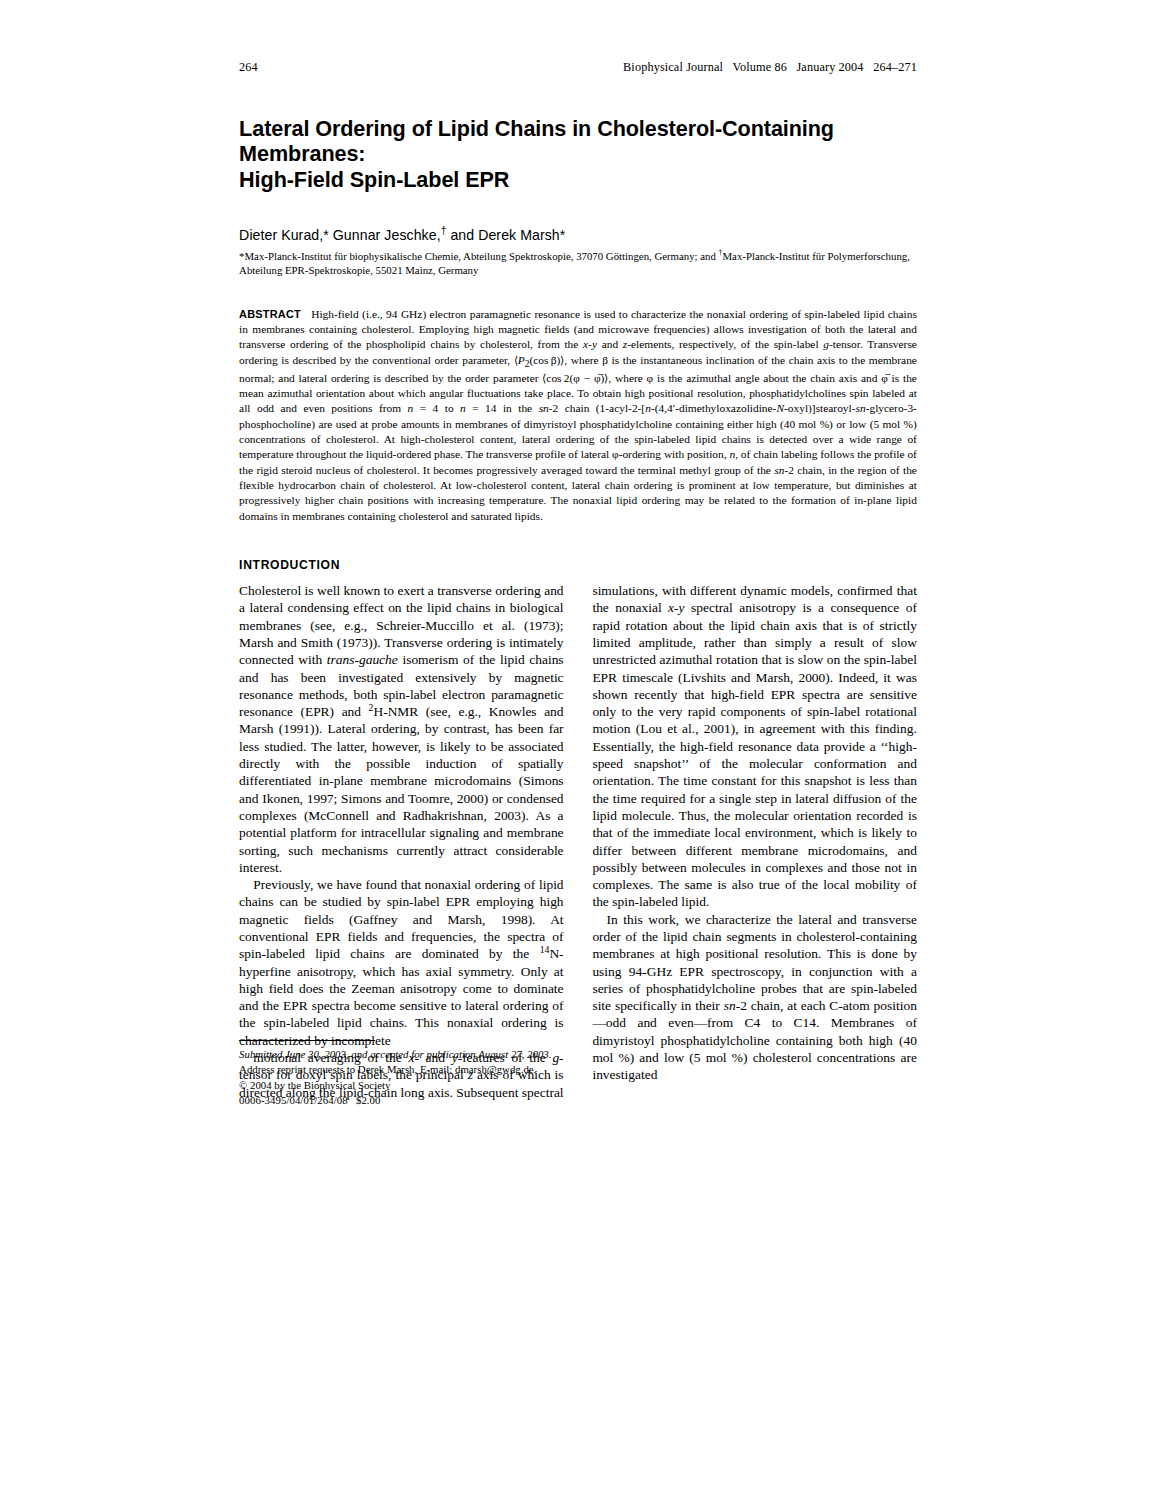264 Biophysical Journal Volume 86 January 2004 264–271
Lateral Ordering of Lipid Chains in Cholesterol-Containing Membranes:
High-Field Spin-Label EPR
Dieter Kurad,* Gunnar Jeschke,† and Derek Marsh*
*Max-Planck-Institut für biophysikalische Chemie, Abteilung Spektroskopie, 37070 Göttingen, Germany; and †Max-Planck-Institut für Polymerforschung, Abteilung EPR-Spektroskopie, 55021 Mainz, Germany
ABSTRACT High-field (i.e., 94 GHz) electron paramagnetic resonance is used to characterize the nonaxial ordering of spin-labeled lipid chains in membranes containing cholesterol. Employing high magnetic fields (and microwave frequencies) allows investigation of both the lateral and transverse ordering of the phospholipid chains by cholesterol, from the x-y and z-elements, respectively, of the spin-label g-tensor. Transverse ordering is described by the conventional order parameter, ⟨P2(cos β)⟩, where β is the instantaneous inclination of the chain axis to the membrane normal; and lateral ordering is described by the order parameter ⟨cos 2(φ − φ̅)⟩, where φ is the azimuthal angle about the chain axis and φ̅ is the mean azimuthal orientation about which angular fluctuations take place. To obtain high positional resolution, phosphatidylcholines spin labeled at all odd and even positions from n = 4 to n = 14 in the sn-2 chain (1-acyl-2-[n-(4,4′-dimethyloxazolidine-N-oxyl)]stearoyl-sn-glycero-3-phosphocholine) are used at probe amounts in membranes of dimyristoyl phosphatidylcholine containing either high (40 mol %) or low (5 mol %) concentrations of cholesterol. At high-cholesterol content, lateral ordering of the spin-labeled lipid chains is detected over a wide range of temperature throughout the liquid-ordered phase. The transverse profile of lateral φ-ordering with position, n, of chain labeling follows the profile of the rigid steroid nucleus of cholesterol. It becomes progressively averaged toward the terminal methyl group of the sn-2 chain, in the region of the flexible hydrocarbon chain of cholesterol. At low-cholesterol content, lateral chain ordering is prominent at low temperature, but diminishes at progressively higher chain positions with increasing temperature. The nonaxial lipid ordering may be related to the formation of in-plane lipid domains in membranes containing cholesterol and saturated lipids.
INTRODUCTION
Cholesterol is well known to exert a transverse ordering and a lateral condensing effect on the lipid chains in biological membranes (see, e.g., Schreier-Muccillo et al. (1973); Marsh and Smith (1973)). Transverse ordering is intimately connected with trans-gauche isomerism of the lipid chains and has been investigated extensively by magnetic resonance methods, both spin-label electron paramagnetic resonance (EPR) and 2H-NMR (see, e.g., Knowles and Marsh (1991)). Lateral ordering, by contrast, has been far less studied. The latter, however, is likely to be associated directly with the possible induction of spatially differentiated in-plane membrane microdomains (Simons and Ikonen, 1997; Simons and Toomre, 2000) or condensed complexes (McConnell and Radhakrishnan, 2003). As a potential platform for intracellular signaling and membrane sorting, such mechanisms currently attract considerable interest.
Previously, we have found that nonaxial ordering of lipid chains can be studied by spin-label EPR employing high magnetic fields (Gaffney and Marsh, 1998). At conventional EPR fields and frequencies, the spectra of spin-labeled lipid chains are dominated by the 14N-hyperfine anisotropy, which has axial symmetry. Only at high field does the Zeeman anisotropy come to dominate and the EPR spectra become sensitive to lateral ordering of the spin-labeled lipid chains. This nonaxial ordering is characterized by incomplete
motional averaging of the x- and y-features of the g-tensor for doxyl spin labels, the principal z axis of which is directed along the lipid-chain long axis. Subsequent spectral simulations, with different dynamic models, confirmed that the nonaxial x-y spectral anisotropy is a consequence of rapid rotation about the lipid chain axis that is of strictly limited amplitude, rather than simply a result of slow unrestricted azimuthal rotation that is slow on the spin-label EPR timescale (Livshits and Marsh, 2000). Indeed, it was shown recently that high-field EPR spectra are sensitive only to the very rapid components of spin-label rotational motion (Lou et al., 2001), in agreement with this finding. Essentially, the high-field resonance data provide a ‘‘high-speed snapshot’’ of the molecular conformation and orientation. The time constant for this snapshot is less than the time required for a single step in lateral diffusion of the lipid molecule. Thus, the molecular orientation recorded is that of the immediate local environment, which is likely to differ between different membrane microdomains, and possibly between molecules in complexes and those not in complexes. The same is also true of the local mobility of the spin-labeled lipid.
In this work, we characterize the lateral and transverse order of the lipid chain segments in cholesterol-containing membranes at high positional resolution. This is done by using 94-GHz EPR spectroscopy, in conjunction with a series of phosphatidylcholine probes that are spin-labeled site specifically in their sn-2 chain, at each C-atom position—odd and even—from C4 to C14. Membranes of dimyristoyl phosphatidylcholine containing both high (40 mol %) and low (5 mol %) cholesterol concentrations are investigated
Submitted June 30, 2003, and accepted for publication August 27, 2003.
Address reprint requests to Derek Marsh, E-mail: dmarsh@gwdg.de.
© 2004 by the Biophysical Society
0006-3495/04/01/264/08 $2.00